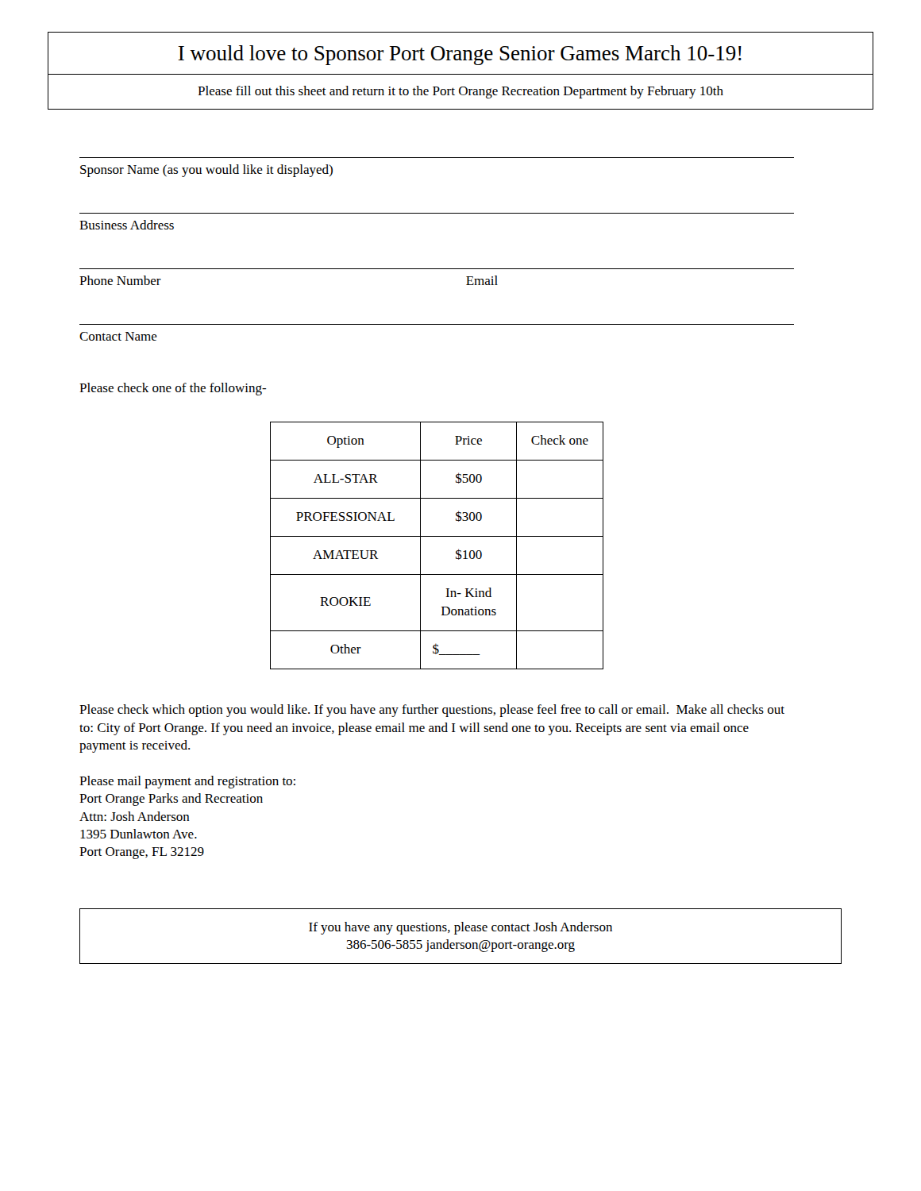I would love to Sponsor Port Orange Senior Games March 10-19!
Please fill out this sheet and return it to the Port Orange Recreation Department by February 10th
Sponsor Name (as you would like it displayed)
Business Address
Phone Number Email
Contact Name
Please check one of the following-
| Option | Price | Check one |
| --- | --- | --- |
| ALL-STAR | $500 | |
| PROFESSIONAL | $300 | |
| AMATEUR | $100 | |
| ROOKIE | In- Kind Donations | |
| Other | $______ | |
Please check which option you would like. If you have any further questions, please feel free to call or email. Make all checks out to: City of Port Orange. If you need an invoice, please email me and I will send one to you. Receipts are sent via email once payment is received.
Please mail payment and registration to:
Port Orange Parks and Recreation
Attn: Josh Anderson
1395 Dunlawton Ave.
Port Orange, FL 32129
If you have any questions, please contact Josh Anderson
386-506-5855 janderson@port-orange.org